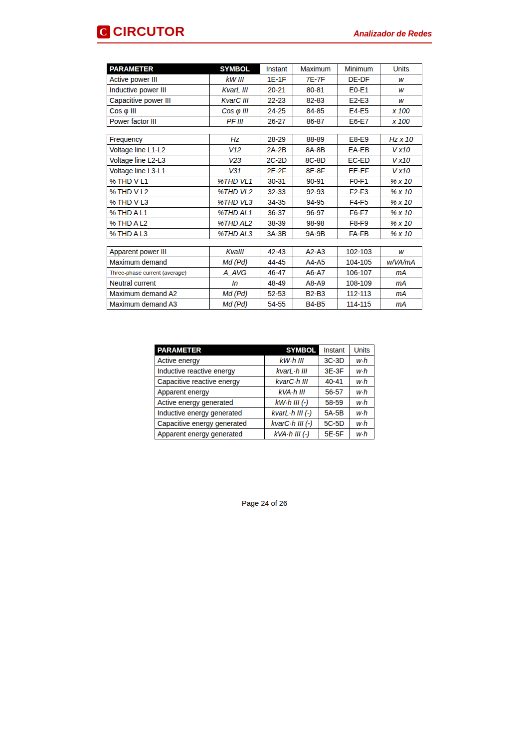CCIRCUTOR
Analizador de Redes
| PARAMETER | SYMBOL | Instant | Maximum | Minimum | Units |
| --- | --- | --- | --- | --- | --- |
| Active power III | kW III | 1E-1F | 7E-7F | DE-DF | w |
| Inductive power III | KvarL III | 20-21 | 80-81 | E0-E1 | w |
| Capacitive power III | KvarC III | 22-23 | 82-83 | E2-E3 | w |
| Cos φ III | Cos φ III | 24-25 | 84-85 | E4-E5 | x 100 |
| Power factor III | PF III | 26-27 | 86-87 | E6-E7 | x 100 |
| Frequency | Hz | 28-29 | 88-89 | E8-E9 | Hz x 10 |
| Voltage line L1-L2 | V12 | 2A-2B | 8A-8B | EA-EB | V x10 |
| Voltage line L2-L3 | V23 | 2C-2D | 8C-8D | EC-ED | V x10 |
| Voltage line L3-L1 | V31 | 2E-2F | 8E-8F | EE-EF | V x10 |
| % THD V L1 | %THD VL1 | 30-31 | 90-91 | F0-F1 | % x 10 |
| % THD V L2 | %THD VL2 | 32-33 | 92-93 | F2-F3 | % x 10 |
| % THD V L3 | %THD VL3 | 34-35 | 94-95 | F4-F5 | % x 10 |
| % THD A L1 | %THD AL1 | 36-37 | 96-97 | F6-F7 | % x 10 |
| % THD A L2 | %THD AL2 | 38-39 | 98-98 | F8-F9 | % x 10 |
| % THD A L3 | %THD AL3 | 3A-3B | 9A-9B | FA-FB | % x 10 |
| Apparent power III | KvaIII | 42-43 | A2-A3 | 102-103 | w |
| Maximum demand | Md (Pd) | 44-45 | A4-A5 | 104-105 | w/VA/mA |
| Three-phase current ( average ) | A_AVG | 46-47 | A6-A7 | 106-107 | mA |
| Neutral current | In | 48-49 | A8-A9 | 108-109 | mA |
| Maximum demand A2 | Md (Pd) | 52-53 | B2-B3 | 112-113 | mA |
| Maximum demand A3 | Md (Pd) | 54-55 | B4-B5 | 114-115 | mA |
| PARAMETER | SYMBOL | Instant | Units |
| --- | --- | --- | --- |
| Active energy | kW·h III | 3C-3D | w·h |
| Inductive reactive energy | kvarL·h III | 3E-3F | w·h |
| Capacitive reactive energy | kvarC·h III | 40-41 | w·h |
| Apparent energy | kVA·h III | 56-57 | w·h |
| Active energy generated | kW·h III (-) | 58-59 | w·h |
| Inductive energy generated | kvarL·h III (-) | 5A-5B | w·h |
| Capacitive energy generated | kvarC·h III (-) | 5C-5D | w·h |
| Apparent energy generated | kVA·h III (-) | 5E-5F | w·h |
Page 24 of 26